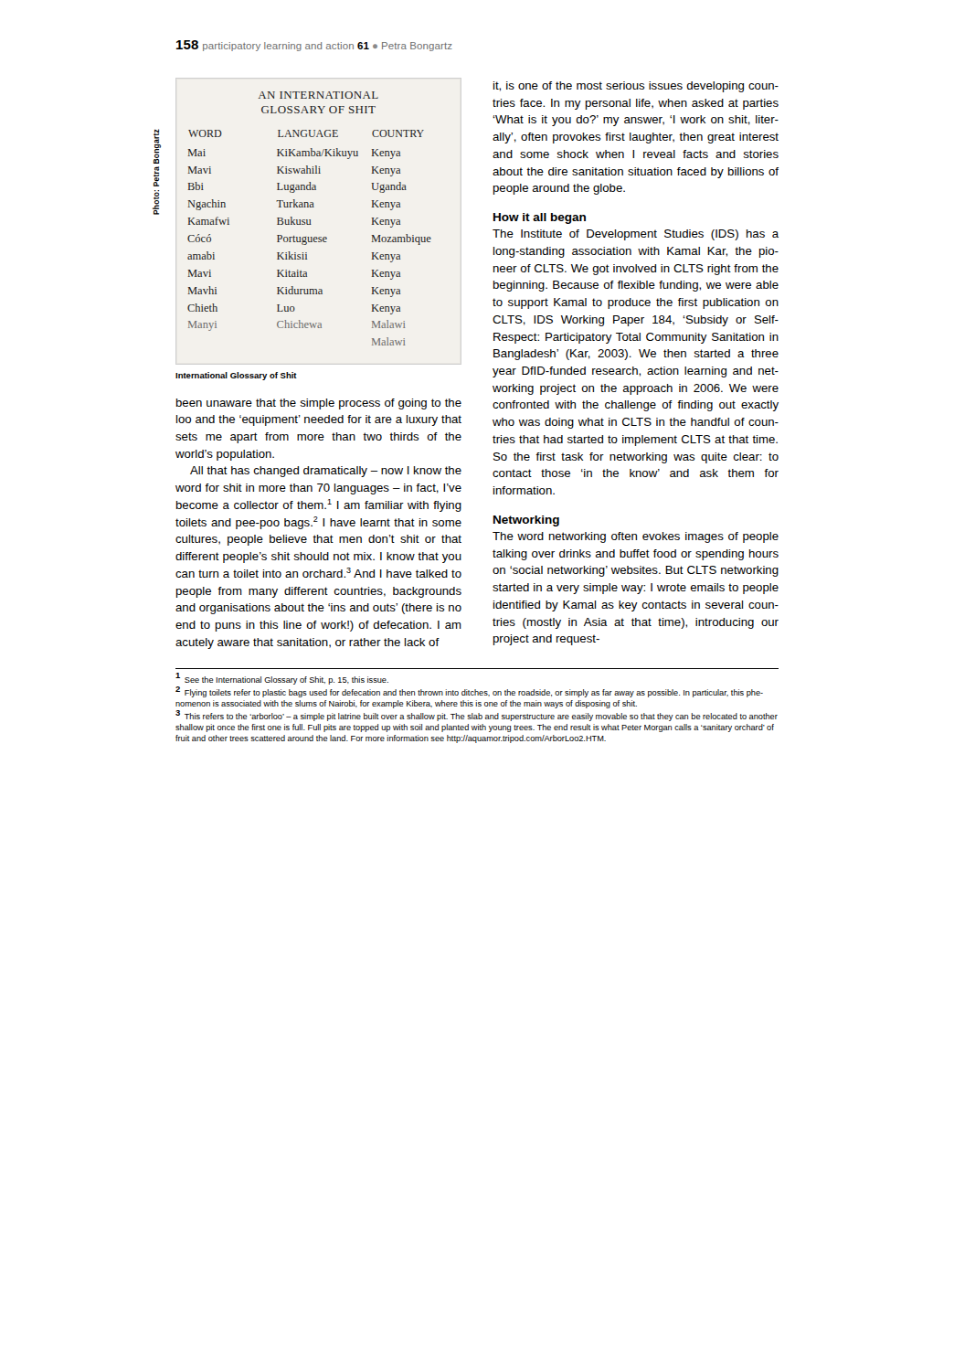158 participatory learning and action 61●Petra Bongartz
Photo: Petra Bongartz
AN INTERNATIONAL
GLOSSARY OF SHIT
| WORD | LANGUAGE | COUNTRY |
| --- | --- | --- |
| Mai | KiKamba/Kikuyu | Kenya |
| Mavi | Kiswahili | Kenya |
| Bbi | Luganda | Uganda |
| Ngachin | Turkana | Kenya |
| Kamafwi | Bukusu | Kenya |
| Cócó | Portuguese | Mozambique |
| amabi | Kikisii | Kenya |
| Mavi | Kitaita | Kenya |
| Mavhi | Kiduruma | Kenya |
| Chieth | Luo | Kenya |
| Manyi | Chichewa | Malawi |
| | | Malawi |
International Glossary of Shit
been unaware that the simple process of going to the loo and the ‘equipment’ needed for it are a luxury that sets me apart from more than two thirds of the world’s population.
All that has changed dramatically – now I know the word for shit in more than 70 languages – in fact, I’ve become a collector of them.1 I am familiar with flying toilets and pee-poo bags.2 I have learnt that in some cultures, people believe that men don’t shit or that different people’s shit should not mix. I know that you can turn a toilet into an orchard.3 And I have talked to people from many different countries, backgrounds and organisations about the ‘ins and outs’ (there is no end to puns in this line of work!) of defecation. I am acutely aware that sanitation, or rather the lack of
it, is one of the most serious issues developing countries face. In my personal life, when asked at parties ‘What is it you do?’ my answer, ‘I work on shit, literally’, often provokes first laughter, then great interest and some shock when I reveal facts and stories about the dire sanitation situation faced by billions of people around the globe.
How it all began
The Institute of Development Studies (IDS) has a long-standing association with Kamal Kar, the pioneer of CLTS. We got involved in CLTS right from the beginning. Because of flexible funding, we were able to support Kamal to produce the first publication on CLTS, IDS Working Paper 184, ‘Subsidy or Self-Respect: Participatory Total Community Sanitation in Bangladesh’ (Kar, 2003). We then started a three year DfID-funded research, action learning and networking project on the approach in 2006. We were confronted with the challenge of finding out exactly who was doing what in CLTS in the handful of countries that had started to implement CLTS at that time. So the first task for networking was quite clear: to contact those ‘in the know’ and ask them for information.
Networking
The word networking often evokes images of people talking over drinks and buffet food or spending hours on ‘social networking’ websites. But CLTS networking started in a very simple way: I wrote emails to people identified by Kamal as key contacts in several countries (mostly in Asia at that time), introducing our project and request-
1 See the International Glossary of Shit, p. 15, this issue.
2 Flying toilets refer to plastic bags used for defecation and then thrown into ditches, on the roadside, or simply as far away as possible. In particular, this phenomenon is associated with the slums of Nairobi, for example Kibera, where this is one of the main ways of disposing of shit.
3 This refers to the ‘arborloo’ – a simple pit latrine built over a shallow pit. The slab and superstructure are easily movable so that they can be relocated to another shallow pit once the first one is full. Full pits are topped up with soil and planted with young trees. The end result is what Peter Morgan calls a ‘sanitary orchard’ of fruit and other trees scattered around the land. For more information see http://aquamor.tripod.com/ArborLoo2.HTM.